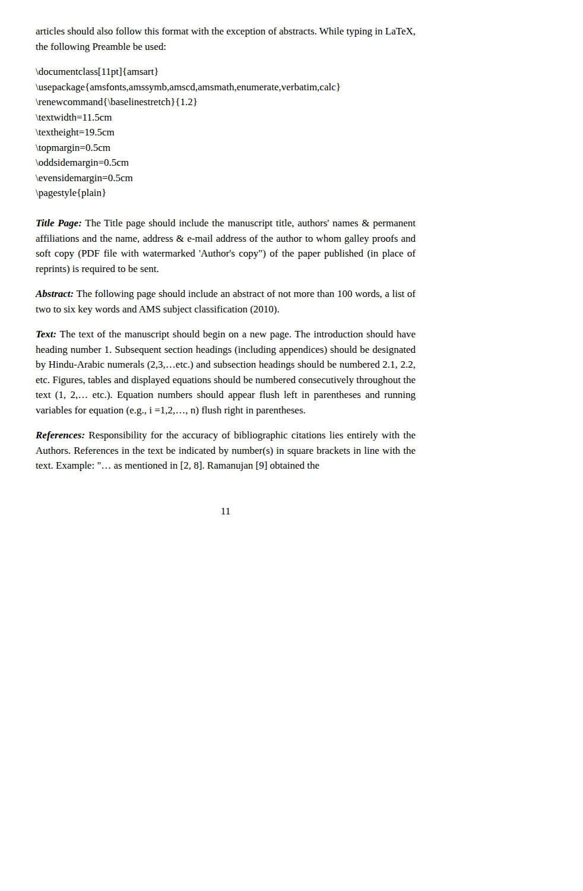articles should also follow this format with the exception of abstracts. While typing in LaTeX, the following Preamble be used:
\documentclass[11pt]{amsart}
\usepackage{amsfonts,amssymb,amscd,amsmath,enumerate,verbatim,calc}
\renewcommand{\baselinestretch}{1.2}
\textwidth=11.5cm
\textheight=19.5cm
\topmargin=0.5cm
\oddsidemargin=0.5cm
\evensidemargin=0.5cm
\pagestyle{plain}
Title Page: The Title page should include the manuscript title, authors' names & permanent affiliations and the name, address & e-mail address of the author to whom galley proofs and soft copy (PDF file with watermarked 'Author's copy") of the paper published (in place of reprints) is required to be sent.
Abstract: The following page should include an abstract of not more than 100 words, a list of two to six key words and AMS subject classification (2010).
Text: The text of the manuscript should begin on a new page. The introduction should have heading number 1. Subsequent section headings (including appendices) should be designated by Hindu-Arabic numerals (2,3,…etc.) and subsection headings should be numbered 2.1, 2.2, etc. Figures, tables and displayed equations should be numbered consecutively throughout the text (1, 2,… etc.). Equation numbers should appear flush left in parentheses and running variables for equation (e.g., i =1,2,…, n) flush right in parentheses.
References: Responsibility for the accuracy of bibliographic citations lies entirely with the Authors. References in the text be indicated by number(s) in square brackets in line with the text. Example: "… as mentioned in [2, 8]. Ramanujan [9] obtained the
11